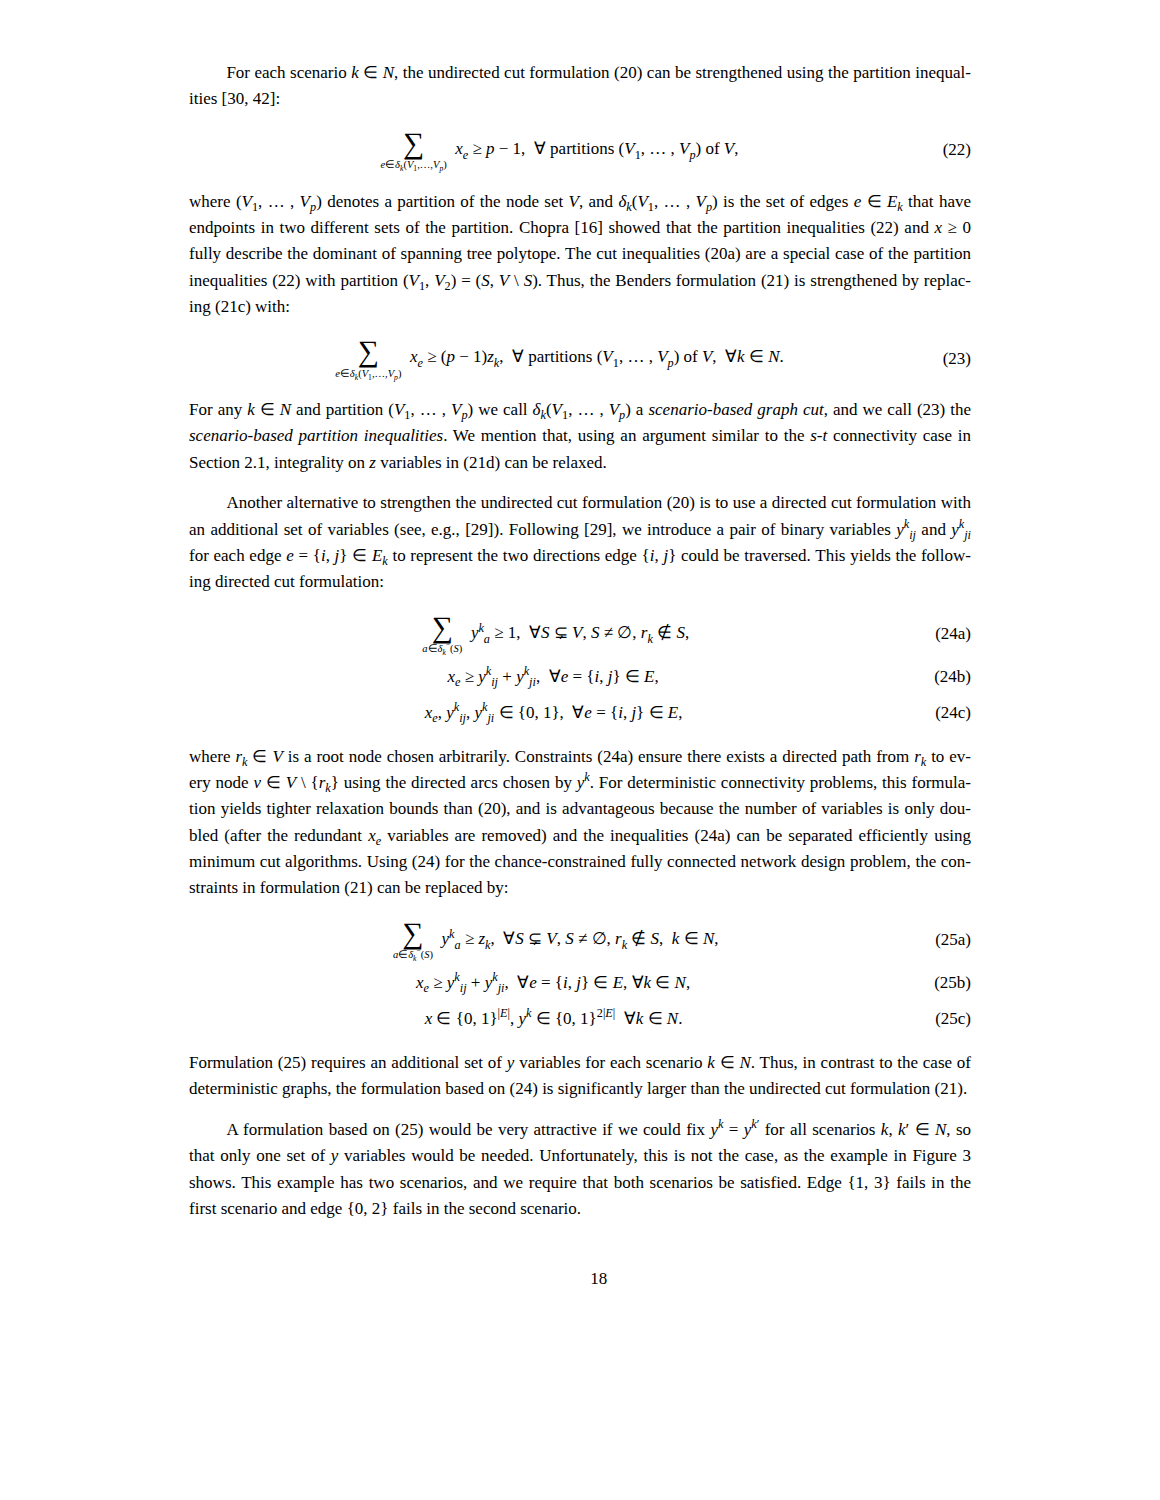For each scenario k ∈ N, the undirected cut formulation (20) can be strengthened using the partition inequalities [30, 42]:
∑e∈δk(V1,…,Vp) xe ≥ p − 1, ∀ partitions (V1, … , Vp) of V,
(22)
where (V1, … , Vp) denotes a partition of the node set V, and δk(V1, … , Vp) is the set of edges e ∈ Ek that have endpoints in two different sets of the partition. Chopra [16] showed that the partition inequalities (22) and x ≥ 0 fully describe the dominant of spanning tree polytope. The cut inequalities (20a) are a special case of the partition inequalities (22) with partition (V1, V2) = (S, V \ S). Thus, the Benders formulation (21) is strengthened by replacing (21c) with:
∑e∈δk(V1,…,Vp) xe ≥ (p − 1)zk, ∀ partitions (V1, … , Vp) of V, ∀k ∈ N.
(23)
For any k ∈ N and partition (V1, … , Vp) we call δk(V1, … , Vp) a scenario-based graph cut, and we call (23) the scenario-based partition inequalities. We mention that, using an argument similar to the s-t connectivity case in Section 2.1, integrality on z variables in (21d) can be relaxed.
Another alternative to strengthen the undirected cut formulation (20) is to use a directed cut formulation with an additional set of variables (see, e.g., [29]). Following [29], we introduce a pair of binary variables ykij and ykji for each edge e = {i, j} ∈ Ek to represent the two directions edge {i, j} could be traversed. This yields the following directed cut formulation:
∑a∈δk−(S) yka ≥ 1, ∀S ⊊ V, S ≠ ∅, rk ∉ S,
(24a)
xe ≥ ykij + ykji, ∀e = {i, j} ∈ E,
(24b)
xe, ykij, ykji ∈ {0, 1}, ∀e = {i, j} ∈ E,
(24c)
where rk ∈ V is a root node chosen arbitrarily. Constraints (24a) ensure there exists a directed path from rk to every node v ∈ V \ {rk} using the directed arcs chosen by yk. For deterministic connectivity problems, this formulation yields tighter relaxation bounds than (20), and is advantageous because the number of variables is only doubled (after the redundant xe variables are removed) and the inequalities (24a) can be separated efficiently using minimum cut algorithms. Using (24) for the chance-constrained fully connected network design problem, the constraints in formulation (21) can be replaced by:
∑a∈δk−(S) yka ≥ zk, ∀S ⊊ V, S ≠ ∅, rk ∉ S, k ∈ N,
(25a)
xe ≥ ykij + ykji, ∀e = {i, j} ∈ E, ∀k ∈ N,
(25b)
x ∈ {0, 1}|E|, yk ∈ {0, 1}2|E| ∀k ∈ N.
(25c)
Formulation (25) requires an additional set of y variables for each scenario k ∈ N. Thus, in contrast to the case of deterministic graphs, the formulation based on (24) is significantly larger than the undirected cut formulation (21).
A formulation based on (25) would be very attractive if we could fix yk = yk′ for all scenarios k, k′ ∈ N, so that only one set of y variables would be needed. Unfortunately, this is not the case, as the example in Figure 3 shows. This example has two scenarios, and we require that both scenarios be satisfied. Edge {1, 3} fails in the first scenario and edge {0, 2} fails in the second scenario.
18